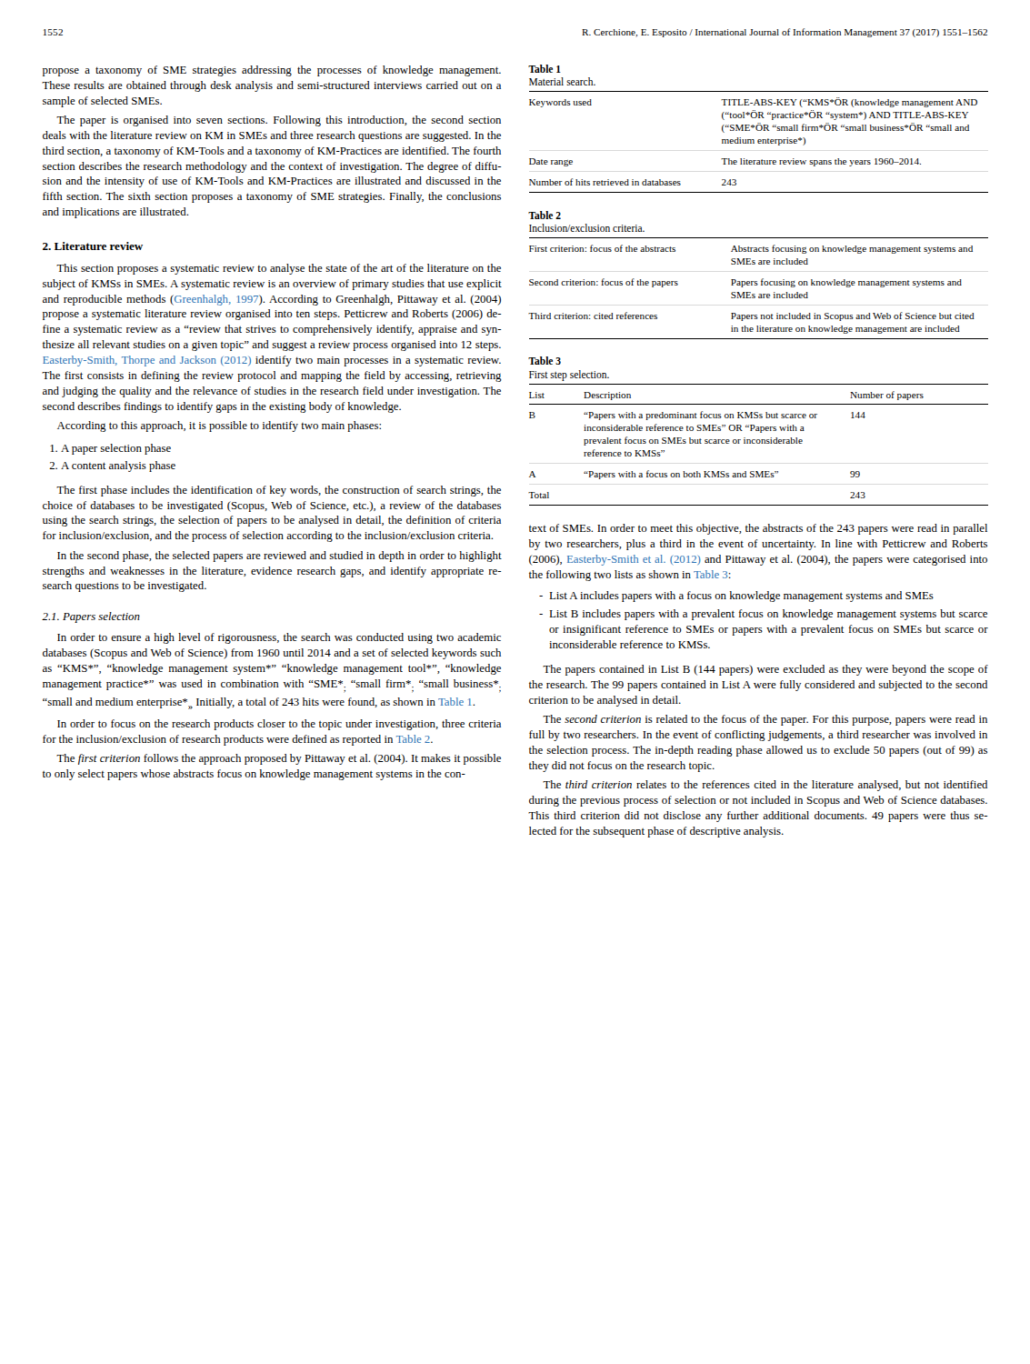1552 R. Cerchione, E. Esposito / International Journal of Information Management 37 (2017) 1551–1562
propose a taxonomy of SME strategies addressing the processes of knowledge management. These results are obtained through desk analysis and semi-structured interviews carried out on a sample of selected SMEs.
The paper is organised into seven sections. Following this introduction, the second section deals with the literature review on KM in SMEs and three research questions are suggested. In the third section, a taxonomy of KM-Tools and a taxonomy of KM-Practices are identified. The fourth section describes the research methodology and the context of investigation. The degree of diffusion and the intensity of use of KM-Tools and KM-Practices are illustrated and discussed in the fifth section. The sixth section proposes a taxonomy of SME strategies. Finally, the conclusions and implications are illustrated.
2. Literature review
This section proposes a systematic review to analyse the state of the art of the literature on the subject of KMSs in SMEs. A systematic review is an overview of primary studies that use explicit and reproducible methods (Greenhalgh, 1997). According to Greenhalgh, Pittaway et al. (2004) propose a systematic literature review organised into ten steps. Petticrew and Roberts (2006) define a systematic review as a “review that strives to comprehensively identify, appraise and synthesize all relevant studies on a given topic” and suggest a review process organised into 12 steps. Easterby-Smith, Thorpe and Jackson (2012) identify two main processes in a systematic review. The first consists in defining the review protocol and mapping the field by accessing, retrieving and judging the quality and the relevance of studies in the research field under investigation. The second describes findings to identify gaps in the existing body of knowledge.
According to this approach, it is possible to identify two main phases:
A paper selection phase
A content analysis phase
The first phase includes the identification of key words, the construction of search strings, the choice of databases to be investigated (Scopus, Web of Science, etc.), a review of the databases using the search strings, the selection of papers to be analysed in detail, the definition of criteria for inclusion/exclusion, and the process of selection according to the inclusion/exclusion criteria.
In the second phase, the selected papers are reviewed and studied in depth in order to highlight strengths and weaknesses in the literature, evidence research gaps, and identify appropriate research questions to be investigated.
2.1. Papers selection
In order to ensure a high level of rigorousness, the search was conducted using two academic databases (Scopus and Web of Science) from 1960 until 2014 and a set of selected keywords such as “KMS*”, “knowledge management system*” “knowledge management tool*”, “knowledge management practice*” was used in combination with “SME*; “small firm*; “small business*; “small and medium enterprise*» Initially, a total of 243 hits were found, as shown in Table 1.
In order to focus on the research products closer to the topic under investigation, three criteria for the inclusion/exclusion of research products were defined as reported in Table 2.
The first criterion follows the approach proposed by Pittaway et al. (2004). It makes it possible to only select papers whose abstracts focus on knowledge management systems in the con-
Table 1 Material search.
| Keywords used | TITLE-ABS-KEY (“KMS*ÖR (knowledge management AND (“tool*ÖR “practice*ÖR “system*) AND TITLE-ABS-KEY (“SME*ÖR “small firm*ÖR “small business*ÖR “small and medium enterprise*) |
| Date range | The literature review spans the years 1960–2014. |
| Number of hits retrieved in databases | 243 |
Table 2 Inclusion/exclusion criteria.
| First criterion: focus of the abstracts | Abstracts focusing on knowledge management systems and SMEs are included |
| Second criterion: focus of the papers | Papers focusing on knowledge management systems and SMEs are included |
| Third criterion: cited references | Papers not included in Scopus and Web of Science but cited in the literature on knowledge management are included |
Table 3 First step selection.
| List | Description | Number of papers |
| --- | --- | --- |
| B | “Papers with a predominant focus on KMSs but scarce or inconsiderable reference to SMEs” OR “Papers with a prevalent focus on SMEs but scarce or inconsiderable reference to KMSs” | 144 |
| A | “Papers with a focus on both KMSs and SMEs” | 99 |
| Total | | 243 |
text of SMEs. In order to meet this objective, the abstracts of the 243 papers were read in parallel by two researchers, plus a third in the event of uncertainty. In line with Petticrew and Roberts (2006), Easterby-Smith et al. (2012) and Pittaway et al. (2004), the papers were categorised into the following two lists as shown in Table 3:
List A includes papers with a focus on knowledge management systems and SMEs
List B includes papers with a prevalent focus on knowledge management systems but scarce or insignificant reference to SMEs or papers with a prevalent focus on SMEs but scarce or inconsiderable reference to KMSs.
The papers contained in List B (144 papers) were excluded as they were beyond the scope of the research. The 99 papers contained in List A were fully considered and subjected to the second criterion to be analysed in detail.
The second criterion is related to the focus of the paper. For this purpose, papers were read in full by two researchers. In the event of conflicting judgements, a third researcher was involved in the selection process. The in-depth reading phase allowed us to exclude 50 papers (out of 99) as they did not focus on the research topic.
The third criterion relates to the references cited in the literature analysed, but not identified during the previous process of selection or not included in Scopus and Web of Science databases. This third criterion did not disclose any further additional documents. 49 papers were thus selected for the subsequent phase of descriptive analysis.